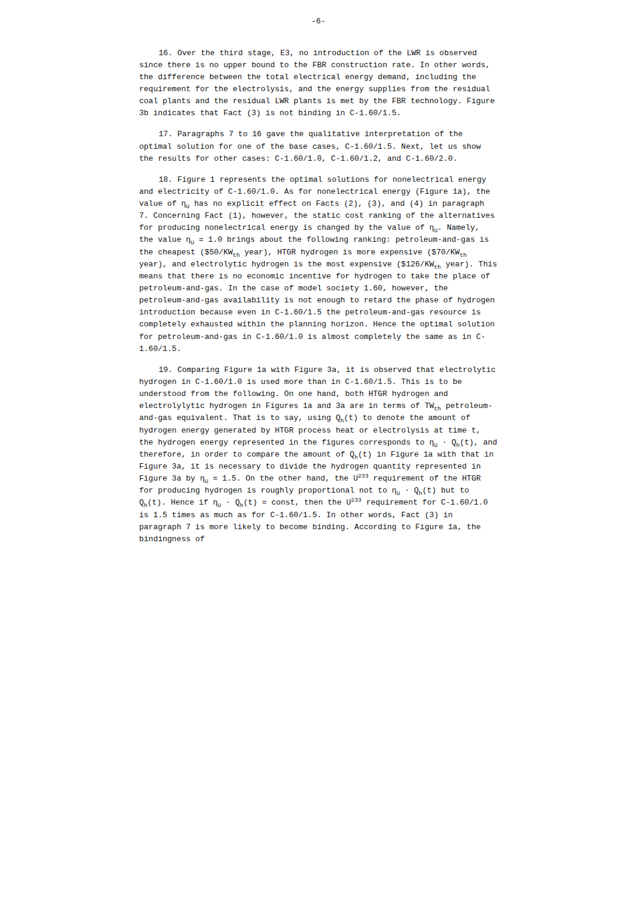-6-
16. Over the third stage, E3, no introduction of the LWR is observed since there is no upper bound to the FBR construction rate. In other words, the difference between the total electrical energy demand, including the requirement for the electrolysis, and the energy supplies from the residual coal plants and the residual LWR plants is met by the FBR technology. Figure 3b indicates that Fact (3) is not binding in C-1.60/1.5.
17. Paragraphs 7 to 16 gave the qualitative interpretation of the optimal solution for one of the base cases, C-1.60/1.5. Next, let us show the results for other cases: C-1.60/1.0, C-1.60/1.2, and C-1.60/2.0.
18. Figure 1 represents the optimal solutions for nonelectrical energy and electricity of C-1.60/1.0. As for nonelectrical energy (Figure 1a), the value of ηU has no explicit effect on Facts (2), (3), and (4) in paragraph 7. Concerning Fact (1), however, the static cost ranking of the alternatives for producing nonelectrical energy is changed by the value of ηU. Namely, the value ηU = 1.0 brings about the following ranking: petroleum-and-gas is the cheapest ($50/KWth year), HTGR hydrogen is more expensive ($70/KWth year), and electrolytic hydrogen is the most expensive ($126/KWth year). This means that there is no economic incentive for hydrogen to take the place of petroleum-and-gas. In the case of model society 1.60, however, the petroleum-and-gas availability is not enough to retard the phase of hydrogen introduction because even in C-1.60/1.5 the petroleum-and-gas resource is completely exhausted within the planning horizon. Hence the optimal solution for petroleum-and-gas in C-1.60/1.0 is almost completely the same as in C-1.60/1.5.
19. Comparing Figure 1a with Figure 3a, it is observed that electrolytic hydrogen in C-1.60/1.0 is used more than in C-1.60/1.5. This is to be understood from the following. On one hand, both HTGR hydrogen and electrolylytic hydrogen in Figures 1a and 3a are in terms of TWth petroleum-and-gas equivalent. That is to say, using Qh(t) to denote the amount of hydrogen energy generated by HTGR process heat or electrolysis at time t, the hydrogen energy represented in the figures corresponds to ηU · Qh(t), and therefore, in order to compare the amount of Qh(t) in Figure 1a with that in Figure 3a, it is necessary to divide the hydrogen quantity represented in Figure 3a by ηU = 1.5. On the other hand, the U233 requirement of the HTGR for producing hydrogen is roughly proportional not to ηU · Qh(t) but to Qh(t). Hence if ηU · Qh(t) = const, then the U233 requirement for C-1.60/1.0 is 1.5 times as much as for C-1.60/1.5. In other words, Fact (3) in paragraph 7 is more likely to become binding. According to Figure 1a, the bindingness of